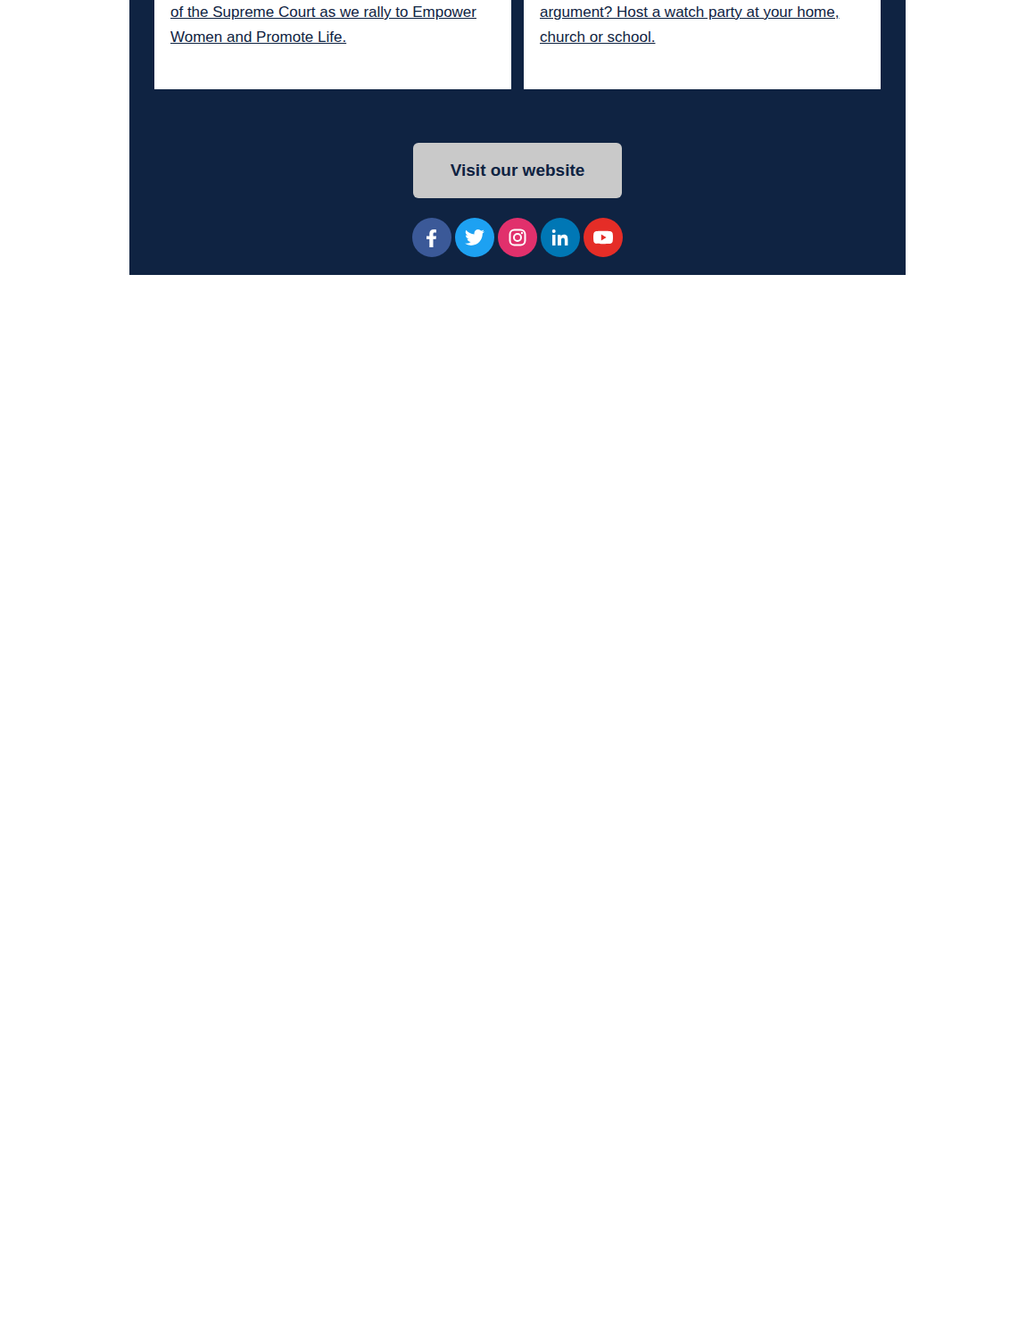of the Supreme Court as we rally to Empower Women and Promote Life.
argument? Host a watch party at your home, church or school.
Visit our website